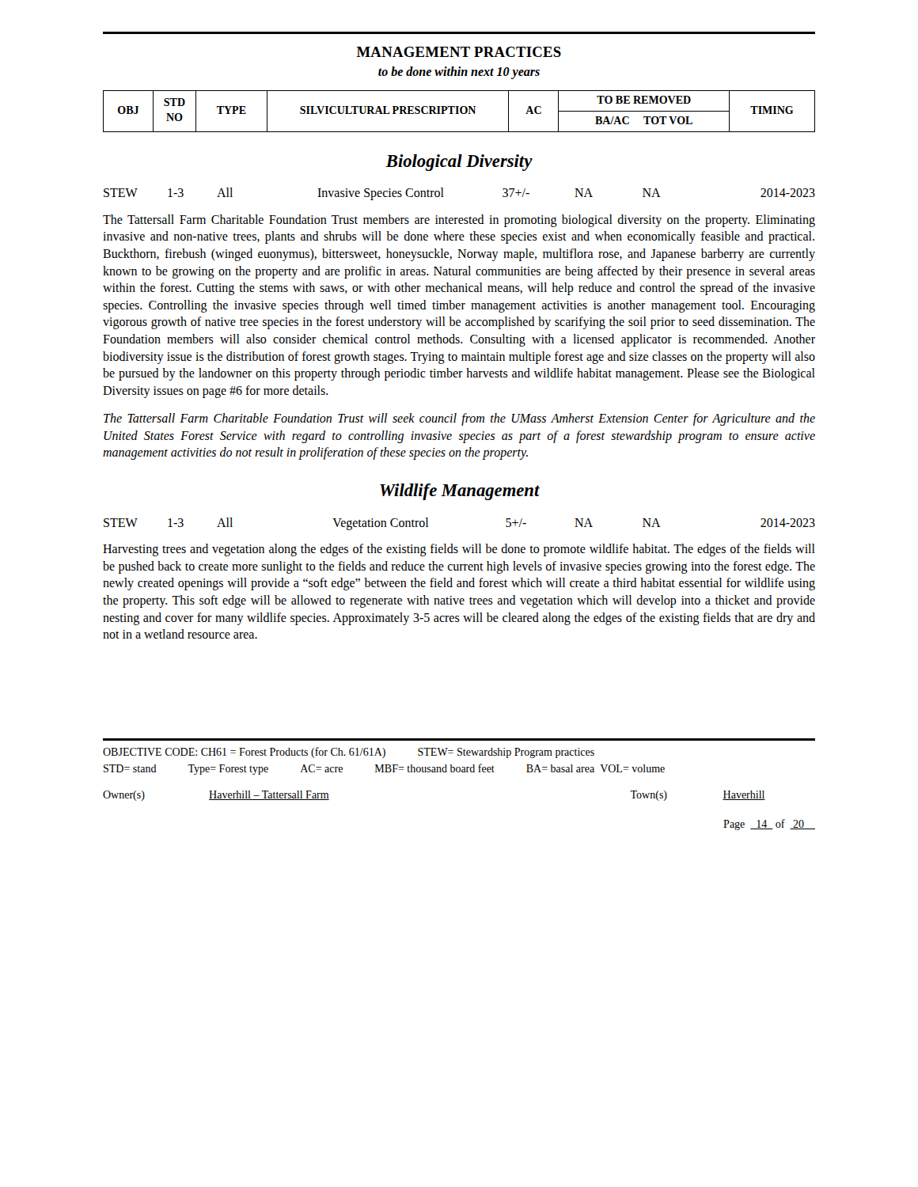MANAGEMENT PRACTICES
to be done within next 10 years
| OBJ | STD NO | TYPE | SILVICULTURAL PRESCRIPTION | AC | TO BE REMOVED | TIMING |
| BA/AC TOT VOL |
Biological Diversity
STEW 1-3 All Invasive Species Control 37+/- NA NA 2014-2023
The Tattersall Farm Charitable Foundation Trust members are interested in promoting biological diversity on the property. Eliminating invasive and non-native trees, plants and shrubs will be done where these species exist and when economically feasible and practical. Buckthorn, firebush (winged euonymus), bittersweet, honeysuckle, Norway maple, multiflora rose, and Japanese barberry are currently known to be growing on the property and are prolific in areas. Natural communities are being affected by their presence in several areas within the forest. Cutting the stems with saws, or with other mechanical means, will help reduce and control the spread of the invasive species. Controlling the invasive species through well timed timber management activities is another management tool. Encouraging vigorous growth of native tree species in the forest understory will be accomplished by scarifying the soil prior to seed dissemination. The Foundation members will also consider chemical control methods. Consulting with a licensed applicator is recommended. Another biodiversity issue is the distribution of forest growth stages. Trying to maintain multiple forest age and size classes on the property will also be pursued by the landowner on this property through periodic timber harvests and wildlife habitat management. Please see the Biological Diversity issues on page #6 for more details.
The Tattersall Farm Charitable Foundation Trust will seek council from the UMass Amherst Extension Center for Agriculture and the United States Forest Service with regard to controlling invasive species as part of a forest stewardship program to ensure active management activities do not result in proliferation of these species on the property.
Wildlife Management
STEW 1-3 All Vegetation Control 5+/- NA NA 2014-2023
Harvesting trees and vegetation along the edges of the existing fields will be done to promote wildlife habitat. The edges of the fields will be pushed back to create more sunlight to the fields and reduce the current high levels of invasive species growing into the forest edge. The newly created openings will provide a “soft edge” between the field and forest which will create a third habitat essential for wildlife using the property. This soft edge will be allowed to regenerate with native trees and vegetation which will develop into a thicket and provide nesting and cover for many wildlife species. Approximately 3-5 acres will be cleared along the edges of the existing fields that are dry and not in a wetland resource area.
OBJECTIVE CODE: CH61 = Forest Products (for Ch. 61/61A) STEW= Stewardship Program practices
STD= stand Type= Forest type AC= acre MBF= thousand board feet BA= basal area VOL= volume
Owner(s) Haverhill – Tattersall Farm
Town(s) Haverhill
Page 14 of 20